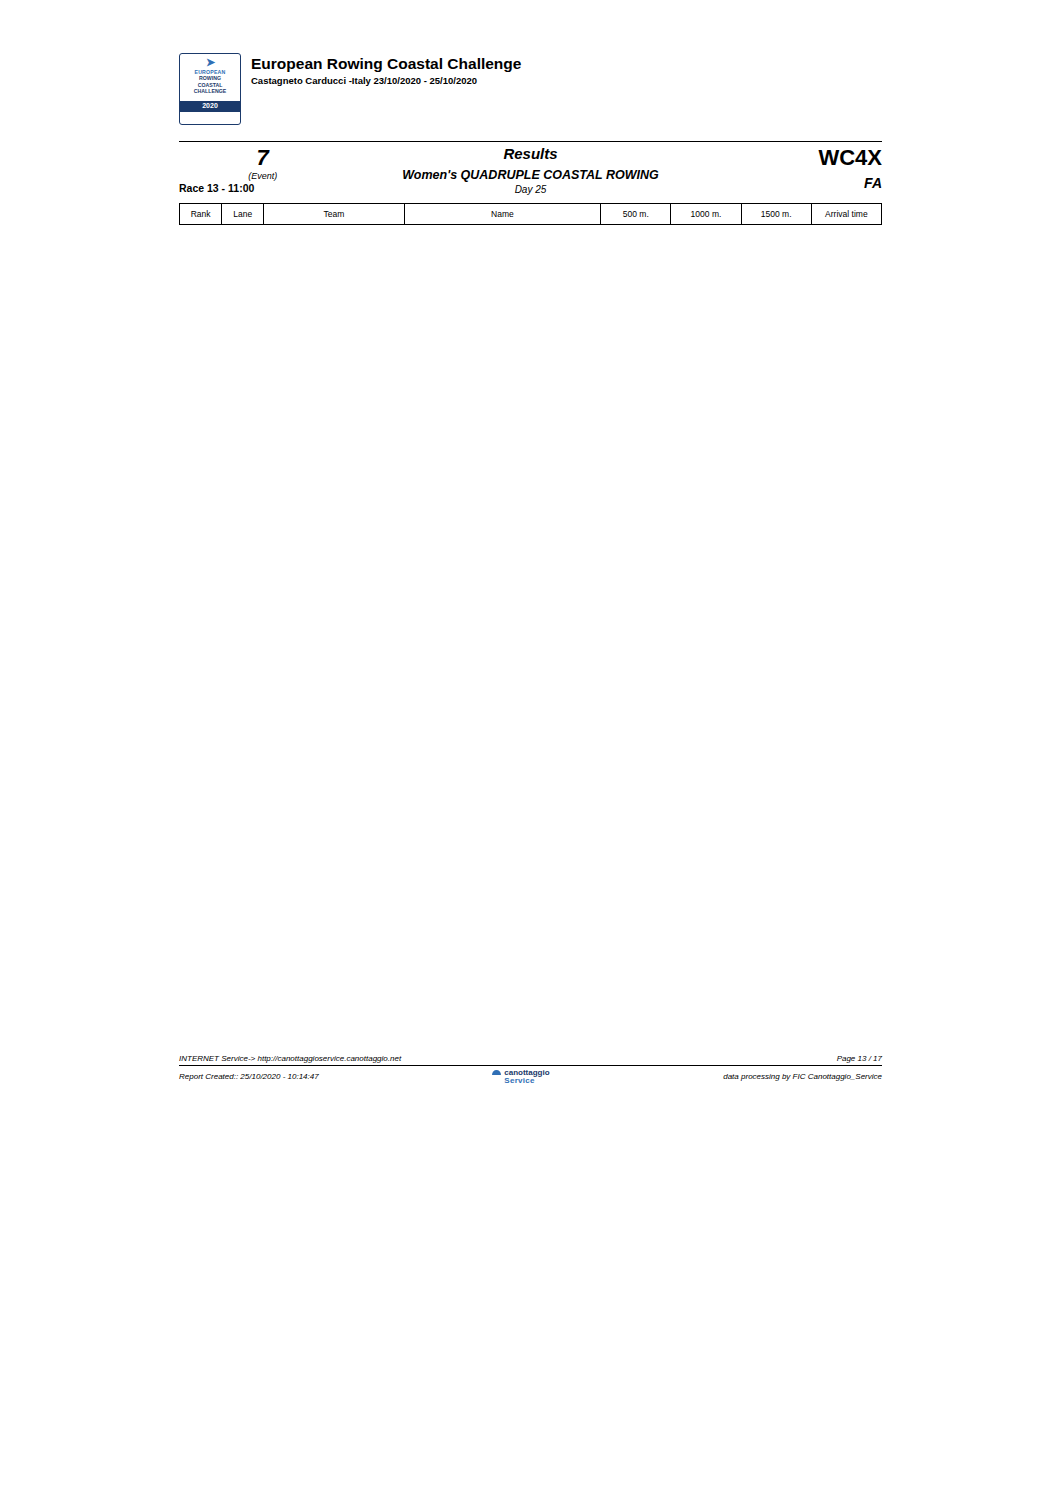➤
EUROPEAN
ROWING
COASTAL
CHALLENGE
2020
European Rowing Coastal Challenge
Castagneto Carducci -Italy 23/10/2020 - 25/10/2020
7
(Event)
Race 13 - 11:00
Results
Women's QUADRUPLE COASTAL ROWING
Day 25
WC4X
FA
| Rank | Lane | Team | Name | 500 m. | 1000 m. | 1500 m. | Arrival time |
| --- | --- | --- | --- | --- | --- | --- | --- |
INTERNET Service-> http://canottaggioservice.canottaggio.net Page 13 / 17
Report Created:: 25/10/2020 - 10:14:47 canottaggio Service data processing by FIC Canottaggio_Service